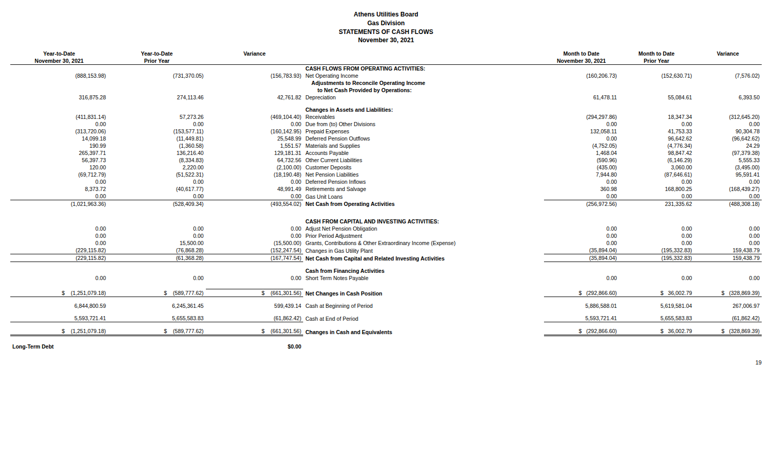Athens Utilities Board
Gas Division
STATEMENTS OF CASH FLOWS
November 30, 2021
| Year-to-Date | Year-to-Date | Variance | | Month to Date | Month to Date | Variance |
| --- | --- | --- | --- | --- | --- | --- |
| November 30, 2021 | Prior Year | | | November 30, 2021 | Prior Year | |
| | | | CASH FLOWS FROM OPERATING ACTIVITIES: | | | |
| (888,153.98) | (731,370.05) | (156,783.93) | Net Operating Income | (160,206.73) | (152,630.71) | (7,576.02) |
| | | | Adjustments to Reconcile Operating Income | | | |
| | | | to Net Cash Provided by Operations: | | | |
| 316,875.28 | 274,113.46 | 42,761.82 | Depreciation | 61,478.11 | 55,084.61 | 6,393.50 |
| | | | Changes in Assets and Liabilities: | | | |
| (411,831.14) | 57,273.26 | (469,104.40) | Receivables | (294,297.86) | 18,347.34 | (312,645.20) |
| 0.00 | 0.00 | 0.00 | Due from (to) Other Divisions | 0.00 | 0.00 | 0.00 |
| (313,720.06) | (153,577.11) | (160,142.95) | Prepaid Expenses | 132,058.11 | 41,753.33 | 90,304.78 |
| 14,099.18 | (11,449.81) | 25,548.99 | Deferred Pension Outflows | 0.00 | 96,642.62 | (96,642.62) |
| 190.99 | (1,360.58) | 1,551.57 | Materials and Supplies | (4,752.05) | (4,776.34) | 24.29 |
| 265,397.71 | 136,216.40 | 129,181.31 | Accounts Payable | 1,468.04 | 98,847.42 | (97,379.38) |
| 56,397.73 | (8,334.83) | 64,732.56 | Other Current Liabilities | (590.96) | (6,146.29) | 5,555.33 |
| 120.00 | 2,220.00 | (2,100.00) | Customer Deposits | (435.00) | 3,060.00 | (3,495.00) |
| (69,712.79) | (51,522.31) | (18,190.48) | Net Pension Liabilities | 7,944.80 | (87,646.61) | 95,591.41 |
| 0.00 | 0.00 | 0.00 | Deferred Pension Inflows | 0.00 | 0.00 | 0.00 |
| 8,373.72 | (40,617.77) | 48,991.49 | Retirements and Salvage | 360.98 | 168,800.25 | (168,439.27) |
| 0.00 | 0.00 | 0.00 | Gas Unit Loans | 0.00 | 0.00 | 0.00 |
| (1,021,963.36) | (528,409.34) | (493,554.02) | Net Cash from Operating Activities | (256,972.56) | 231,335.62 | (488,308.18) |
| | | | CASH FROM CAPITAL AND INVESTING ACTIVITIES: | | | |
| 0.00 | 0.00 | 0.00 | Adjust Net Pension Obligation | 0.00 | 0.00 | 0.00 |
| 0.00 | 0.00 | 0.00 | Prior Period Adjustment | 0.00 | 0.00 | 0.00 |
| 0.00 | 15,500.00 | (15,500.00) | Grants, Contributions & Other Extraordinary Income (Expense) | 0.00 | 0.00 | 0.00 |
| (229,115.82) | (76,868.28) | (152,247.54) | Changes in Gas Utility Plant | (35,894.04) | (195,332.83) | 159,438.79 |
| (229,115.82) | (61,368.28) | (167,747.54) | Net Cash from Capital and Related Investing Activities | (35,894.04) | (195,332.83) | 159,438.79 |
| | | | Cash from Financing Activities | | | |
| 0.00 | 0.00 | 0.00 | Short Term Notes Payable | 0.00 | 0.00 | 0.00 |
| $ (1,251,079.18) | $ (589,777.62) | $ (661,301.56) | Net Changes in Cash Position | $ (292,866.60) | $ 36,002.79 | $ (328,869.39) |
| 6,844,800.59 | 6,245,361.45 | 599,439.14 | Cash at Beginning of Period | 5,886,588.01 | 5,619,581.04 | 267,006.97 |
| 5,593,721.41 | 5,655,583.83 | (61,862.42) | Cash at End of Period | 5,593,721.41 | 5,655,583.83 | (61,862.42) |
| $ (1,251,079.18) | $ (589,777.62) | $ (661,301.56) | Changes in Cash and Equivalents | $ (292,866.60) | $ 36,002.79 | $ (328,869.39) |
| Long-Term Debt | $0.00 | | | | |
19